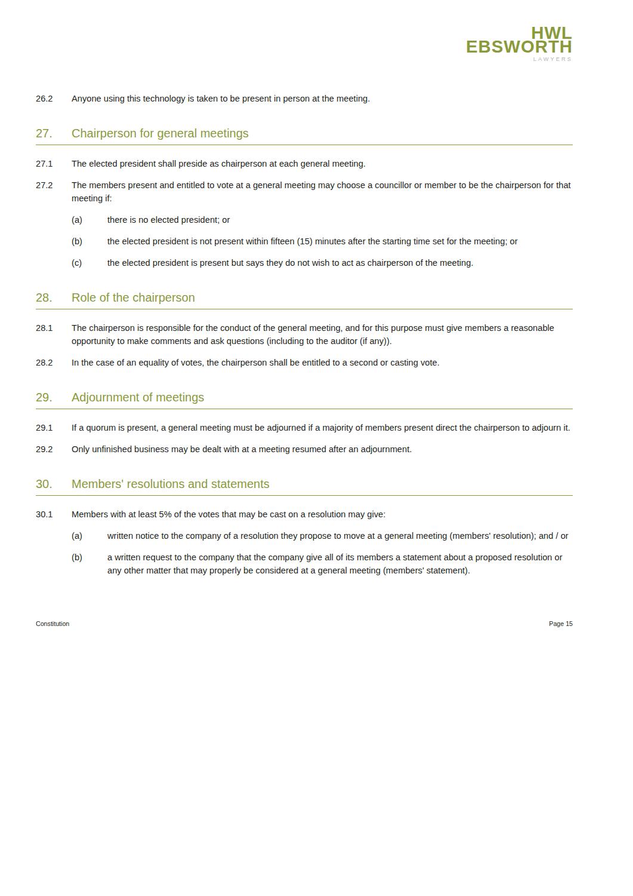HWL EBSWORTH LAWYERS
26.2
Anyone using this technology is taken to be present in person at the meeting.
27. Chairperson for general meetings
27.1
The elected president shall preside as chairperson at each general meeting.
27.2
The members present and entitled to vote at a general meeting may choose a councillor or member to be the chairperson for that meeting if:
(a)
there is no elected president; or
(b)
the elected president is not present within fifteen (15) minutes after the starting time set for the meeting; or
(c)
the elected president is present but says they do not wish to act as chairperson of the meeting.
28. Role of the chairperson
28.1
The chairperson is responsible for the conduct of the general meeting, and for this purpose must give members a reasonable opportunity to make comments and ask questions (including to the auditor (if any)).
28.2
In the case of an equality of votes, the chairperson shall be entitled to a second or casting vote.
29. Adjournment of meetings
29.1
If a quorum is present, a general meeting must be adjourned if a majority of members present direct the chairperson to adjourn it.
29.2
Only unfinished business may be dealt with at a meeting resumed after an adjournment.
30. Members' resolutions and statements
30.1
Members with at least 5% of the votes that may be cast on a resolution may give:
(a)
written notice to the company of a resolution they propose to move at a general meeting (members' resolution); and / or
(b)
a written request to the company that the company give all of its members a statement about a proposed resolution or any other matter that may properly be considered at a general meeting (members' statement).
Constitution Page 15